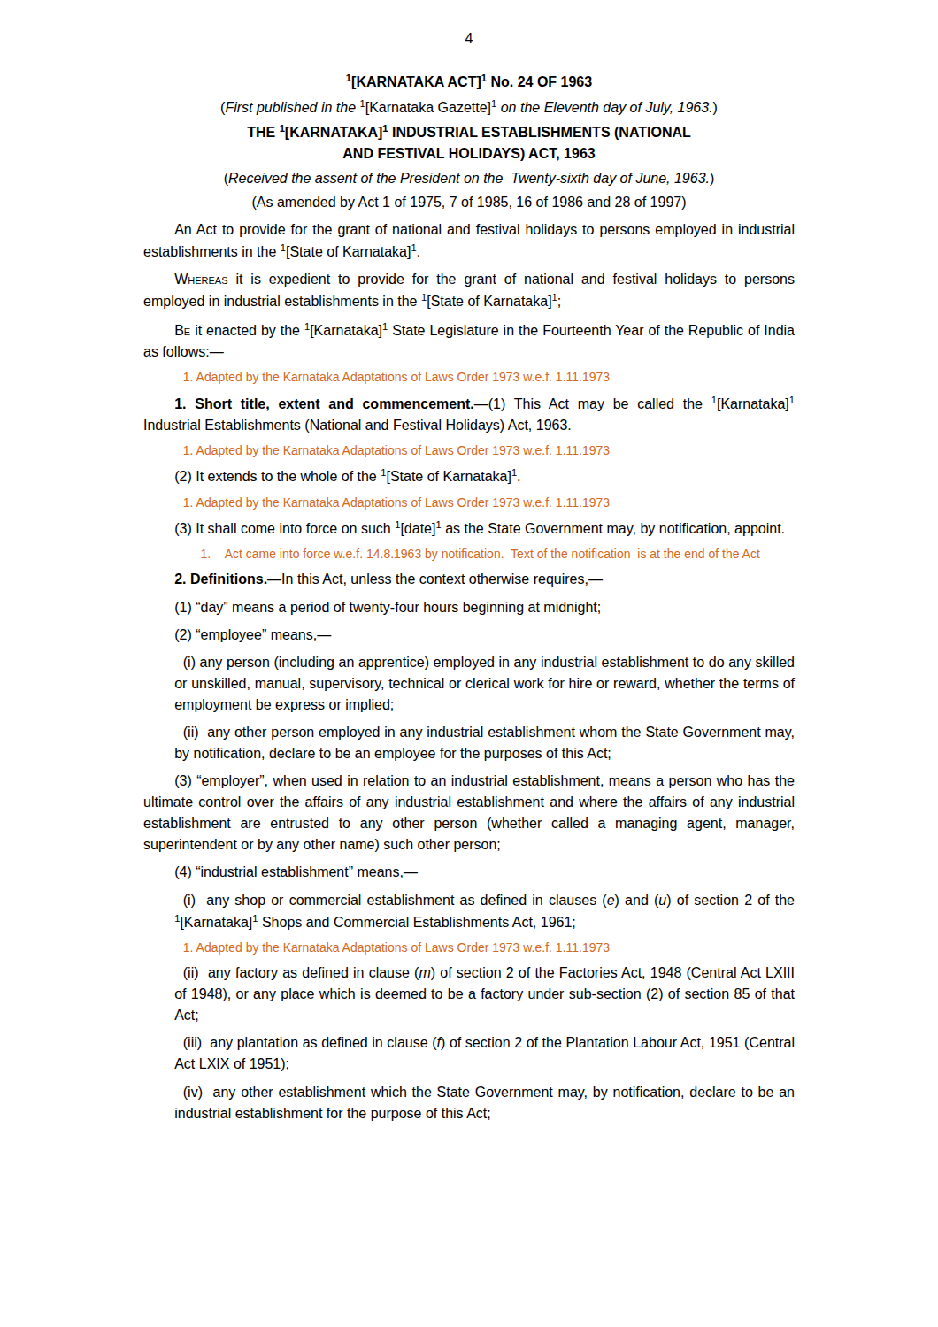4
1[KARNATAKA ACT]1 No. 24 OF 1963
(First published in the 1[Karnataka Gazette]1 on the Eleventh day of July, 1963.)
THE 1[KARNATAKA]1 INDUSTRIAL ESTABLISHMENTS (NATIONAL
AND FESTIVAL HOLIDAYS) ACT, 1963
(Received the assent of the President on the Twenty-sixth day of June, 1963.)
(As amended by Act 1 of 1975, 7 of 1985, 16 of 1986 and 28 of 1997)
An Act to provide for the grant of national and festival holidays to persons employed in industrial establishments in the 1[State of Karnataka]1.
Whereas it is expedient to provide for the grant of national and festival holidays to persons employed in industrial establishments in the 1[State of Karnataka]1;
Be it enacted by the 1[Karnataka]1 State Legislature in the Fourteenth Year of the Republic of India as follows:—
1. Adapted by the Karnataka Adaptations of Laws Order 1973 w.e.f. 1.11.1973
1. Short title, extent and commencement.—(1) This Act may be called the 1[Karnataka]1 Industrial Establishments (National and Festival Holidays) Act, 1963.
1. Adapted by the Karnataka Adaptations of Laws Order 1973 w.e.f. 1.11.1973
(2) It extends to the whole of the 1[State of Karnataka]1.
1. Adapted by the Karnataka Adaptations of Laws Order 1973 w.e.f. 1.11.1973
(3) It shall come into force on such 1[date]1 as the State Government may, by notification, appoint.
1. Act came into force w.e.f. 14.8.1963 by notification. Text of the notification is at the end of the Act
2. Definitions.—In this Act, unless the context otherwise requires,—
(1) “day” means a period of twenty-four hours beginning at midnight;
(2) “employee” means,—
(i) any person (including an apprentice) employed in any industrial establishment to do any skilled or unskilled, manual, supervisory, technical or clerical work for hire or reward, whether the terms of employment be express or implied;
(ii) any other person employed in any industrial establishment whom the State Government may, by notification, declare to be an employee for the purposes of this Act;
(3) “employer”, when used in relation to an industrial establishment, means a person who has the ultimate control over the affairs of any industrial establishment and where the affairs of any industrial establishment are entrusted to any other person (whether called a managing agent, manager, superintendent or by any other name) such other person;
(4) “industrial establishment” means,—
(i) any shop or commercial establishment as defined in clauses (e) and (u) of section 2 of the 1[Karnataka]1 Shops and Commercial Establishments Act, 1961;
1. Adapted by the Karnataka Adaptations of Laws Order 1973 w.e.f. 1.11.1973
(ii) any factory as defined in clause (m) of section 2 of the Factories Act, 1948 (Central Act LXIII of 1948), or any place which is deemed to be a factory under sub-section (2) of section 85 of that Act;
(iii) any plantation as defined in clause (f) of section 2 of the Plantation Labour Act, 1951 (Central Act LXIX of 1951);
(iv) any other establishment which the State Government may, by notification, declare to be an industrial establishment for the purpose of this Act;